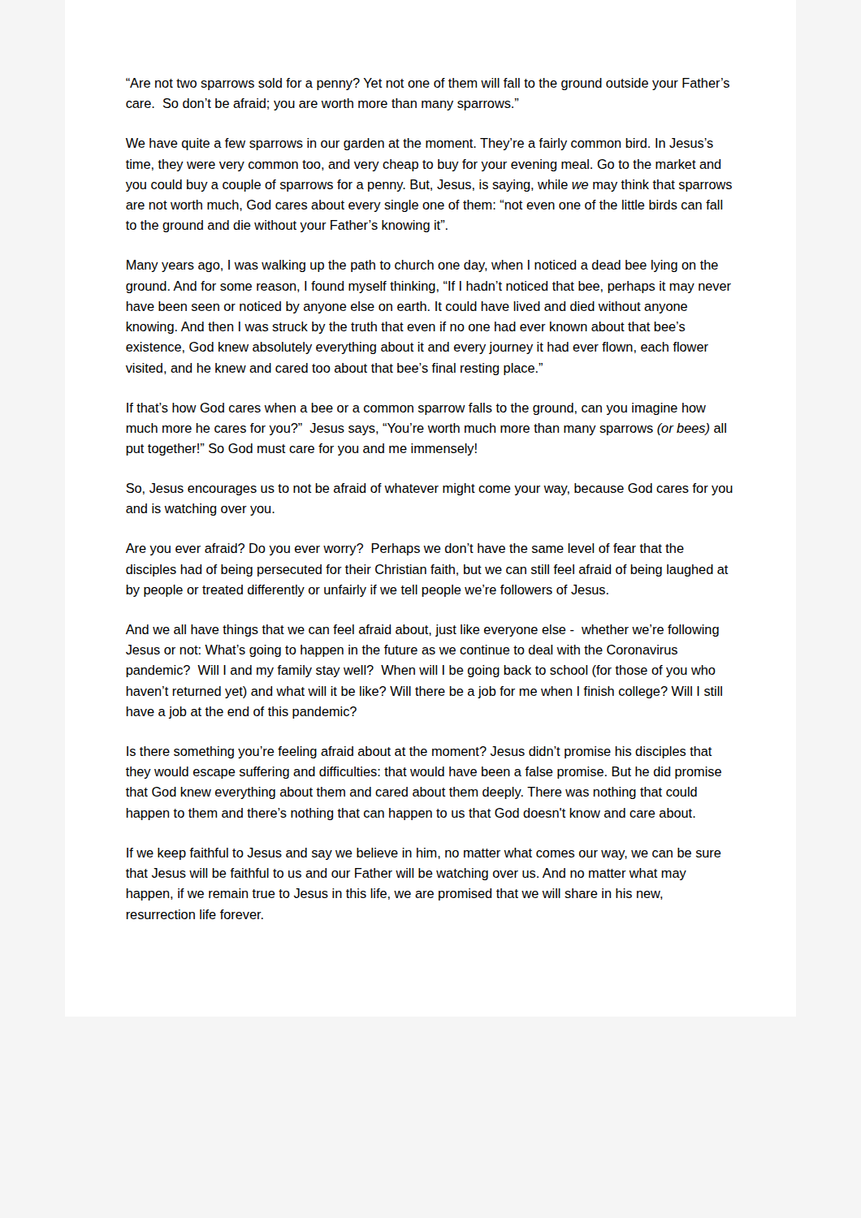“Are not two sparrows sold for a penny? Yet not one of them will fall to the ground outside your Father’s care. So don’t be afraid; you are worth more than many sparrows.”
We have quite a few sparrows in our garden at the moment. They’re a fairly common bird. In Jesus’s time, they were very common too, and very cheap to buy for your evening meal. Go to the market and you could buy a couple of sparrows for a penny. But, Jesus, is saying, while we may think that sparrows are not worth much, God cares about every single one of them: “not even one of the little birds can fall to the ground and die without your Father’s knowing it”.
Many years ago, I was walking up the path to church one day, when I noticed a dead bee lying on the ground. And for some reason, I found myself thinking, “If I hadn’t noticed that bee, perhaps it may never have been seen or noticed by anyone else on earth. It could have lived and died without anyone knowing. And then I was struck by the truth that even if no one had ever known about that bee’s existence, God knew absolutely everything about it and every journey it had ever flown, each flower visited, and he knew and cared too about that bee’s final resting place.”
If that’s how God cares when a bee or a common sparrow falls to the ground, can you imagine how much more he cares for you?” Jesus says, “You’re worth much more than many sparrows (or bees) all put together!” So God must care for you and me immensely!
So, Jesus encourages us to not be afraid of whatever might come your way, because God cares for you and is watching over you.
Are you ever afraid? Do you ever worry? Perhaps we don’t have the same level of fear that the disciples had of being persecuted for their Christian faith, but we can still feel afraid of being laughed at by people or treated differently or unfairly if we tell people we’re followers of Jesus.
And we all have things that we can feel afraid about, just like everyone else - whether we’re following Jesus or not: What’s going to happen in the future as we continue to deal with the Coronavirus pandemic? Will I and my family stay well? When will I be going back to school (for those of you who haven’t returned yet) and what will it be like? Will there be a job for me when I finish college? Will I still have a job at the end of this pandemic?
Is there something you’re feeling afraid about at the moment? Jesus didn’t promise his disciples that they would escape suffering and difficulties: that would have been a false promise. But he did promise that God knew everything about them and cared about them deeply. There was nothing that could happen to them and there’s nothing that can happen to us that God doesn't know and care about.
If we keep faithful to Jesus and say we believe in him, no matter what comes our way, we can be sure that Jesus will be faithful to us and our Father will be watching over us. And no matter what may happen, if we remain true to Jesus in this life, we are promised that we will share in his new, resurrection life forever.